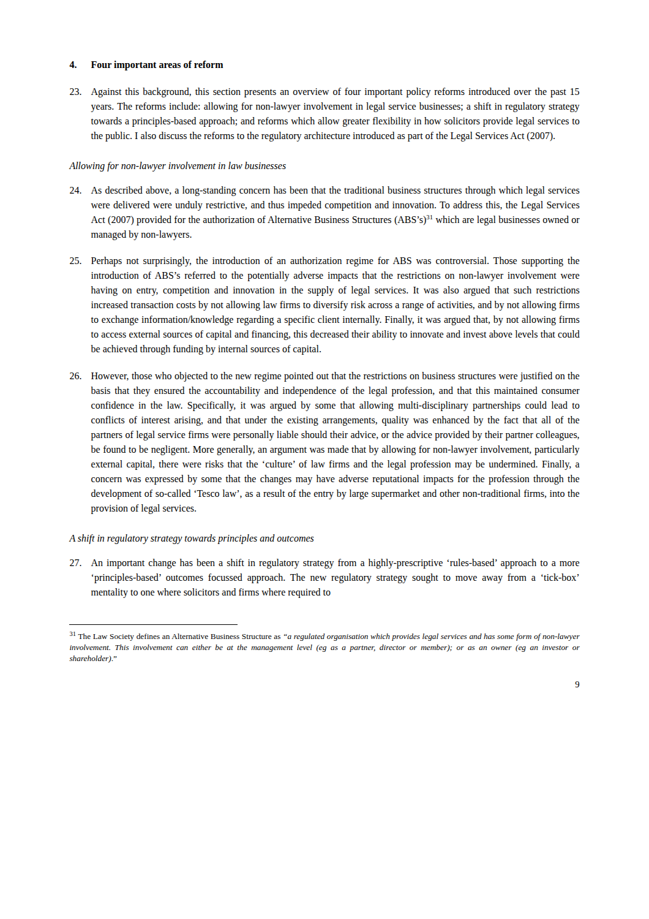4. Four important areas of reform
23. Against this background, this section presents an overview of four important policy reforms introduced over the past 15 years. The reforms include: allowing for non-lawyer involvement in legal service businesses; a shift in regulatory strategy towards a principles-based approach; and reforms which allow greater flexibility in how solicitors provide legal services to the public. I also discuss the reforms to the regulatory architecture introduced as part of the Legal Services Act (2007).
Allowing for non-lawyer involvement in law businesses
24. As described above, a long-standing concern has been that the traditional business structures through which legal services were delivered were unduly restrictive, and thus impeded competition and innovation. To address this, the Legal Services Act (2007) provided for the authorization of Alternative Business Structures (ABS’s)31 which are legal businesses owned or managed by non-lawyers.
25. Perhaps not surprisingly, the introduction of an authorization regime for ABS was controversial. Those supporting the introduction of ABS’s referred to the potentially adverse impacts that the restrictions on non-lawyer involvement were having on entry, competition and innovation in the supply of legal services. It was also argued that such restrictions increased transaction costs by not allowing law firms to diversify risk across a range of activities, and by not allowing firms to exchange information/knowledge regarding a specific client internally. Finally, it was argued that, by not allowing firms to access external sources of capital and financing, this decreased their ability to innovate and invest above levels that could be achieved through funding by internal sources of capital.
26. However, those who objected to the new regime pointed out that the restrictions on business structures were justified on the basis that they ensured the accountability and independence of the legal profession, and that this maintained consumer confidence in the law. Specifically, it was argued by some that allowing multi-disciplinary partnerships could lead to conflicts of interest arising, and that under the existing arrangements, quality was enhanced by the fact that all of the partners of legal service firms were personally liable should their advice, or the advice provided by their partner colleagues, be found to be negligent. More generally, an argument was made that by allowing for non-lawyer involvement, particularly external capital, there were risks that the ‘culture’ of law firms and the legal profession may be undermined. Finally, a concern was expressed by some that the changes may have adverse reputational impacts for the profession through the development of so-called ‘Tesco law’, as a result of the entry by large supermarket and other non-traditional firms, into the provision of legal services.
A shift in regulatory strategy towards principles and outcomes
27. An important change has been a shift in regulatory strategy from a highly-prescriptive ‘rules-based’ approach to a more ‘principles-based’ outcomes focussed approach. The new regulatory strategy sought to move away from a ‘tick-box’ mentality to one where solicitors and firms where required to
31 The Law Society defines an Alternative Business Structure as “a regulated organisation which provides legal services and has some form of non-lawyer involvement. This involvement can either be at the management level (eg as a partner, director or member); or as an owner (eg an investor or shareholder).”
9